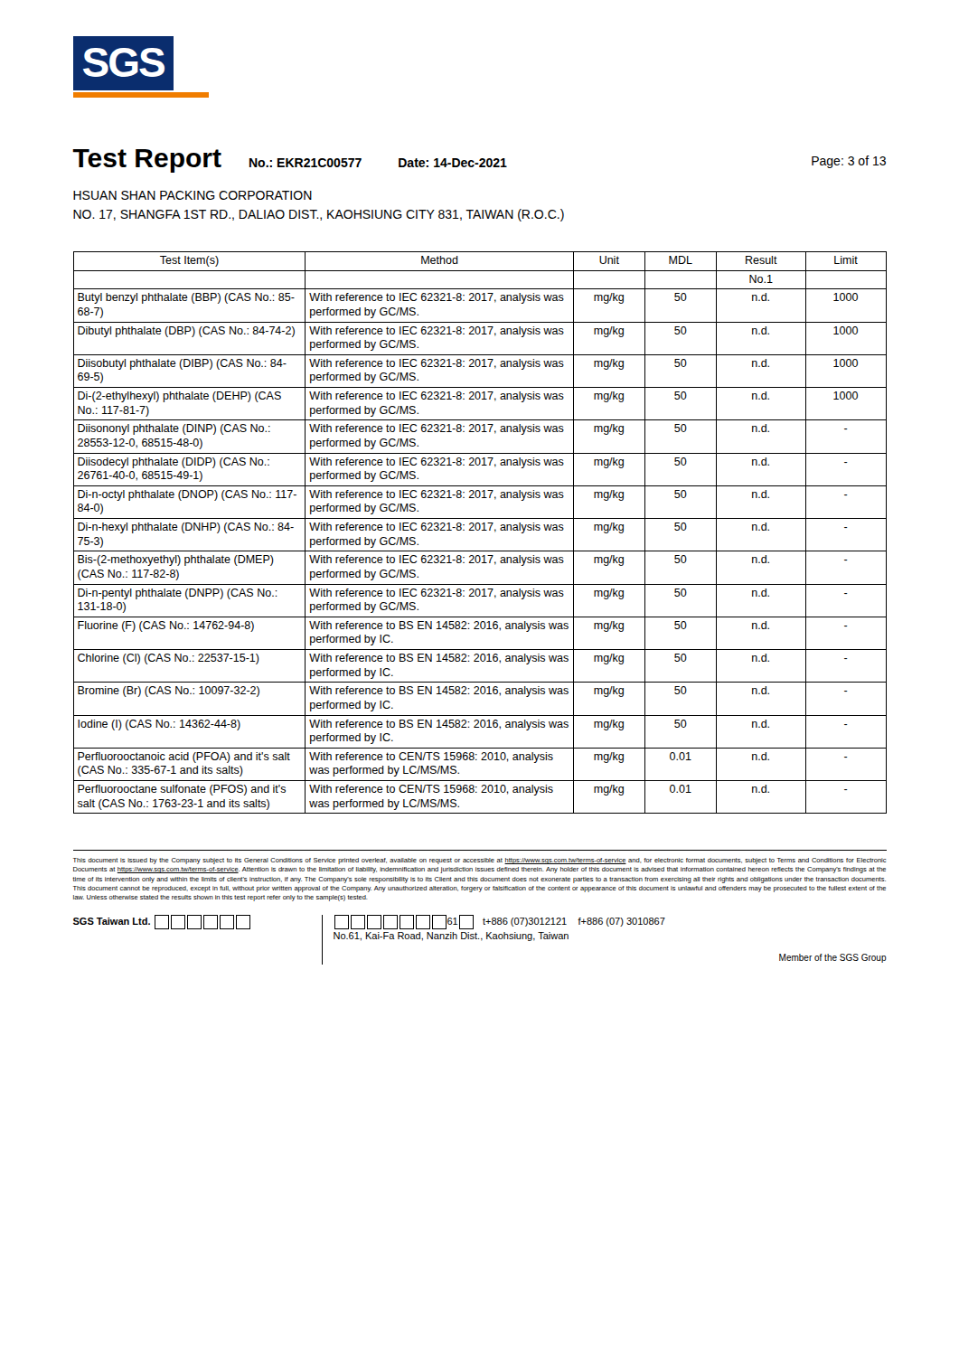SGS
Test Report No.: EKR21C00577 Date: 14-Dec-2021
Page: 3 of 13
HSUAN SHAN PACKING CORPORATION
NO. 17, SHANGFA 1ST RD., DALIAO DIST., KAOHSIUNG CITY 831, TAIWAN (R.O.C.)
| Test Item(s) | Method | Unit | MDL | Result | Limit |
| --- | --- | --- | --- | --- | --- |
| | | | | No.1 | |
| Butyl benzyl phthalate (BBP) (CAS No.: 85-68-7) | With reference to IEC 62321-8: 2017, analysis was performed by GC/MS. | mg/kg | 50 | n.d. | 1000 |
| Dibutyl phthalate (DBP) (CAS No.: 84-74-2) | With reference to IEC 62321-8: 2017, analysis was performed by GC/MS. | mg/kg | 50 | n.d. | 1000 |
| Diisobutyl phthalate (DIBP) (CAS No.: 84-69-5) | With reference to IEC 62321-8: 2017, analysis was performed by GC/MS. | mg/kg | 50 | n.d. | 1000 |
| Di-(2-ethylhexyl) phthalate (DEHP) (CAS No.: 117-81-7) | With reference to IEC 62321-8: 2017, analysis was performed by GC/MS. | mg/kg | 50 | n.d. | 1000 |
| Diisononyl phthalate (DINP) (CAS No.: 28553-12-0, 68515-48-0) | With reference to IEC 62321-8: 2017, analysis was performed by GC/MS. | mg/kg | 50 | n.d. | - |
| Diisodecyl phthalate (DIDP) (CAS No.: 26761-40-0, 68515-49-1) | With reference to IEC 62321-8: 2017, analysis was performed by GC/MS. | mg/kg | 50 | n.d. | - |
| Di-n-octyl phthalate (DNOP) (CAS No.: 117-84-0) | With reference to IEC 62321-8: 2017, analysis was performed by GC/MS. | mg/kg | 50 | n.d. | - |
| Di-n-hexyl phthalate (DNHP) (CAS No.: 84-75-3) | With reference to IEC 62321-8: 2017, analysis was performed by GC/MS. | mg/kg | 50 | n.d. | - |
| Bis-(2-methoxyethyl) phthalate (DMEP) (CAS No.: 117-82-8) | With reference to IEC 62321-8: 2017, analysis was performed by GC/MS. | mg/kg | 50 | n.d. | - |
| Di-n-pentyl phthalate (DNPP) (CAS No.: 131-18-0) | With reference to IEC 62321-8: 2017, analysis was performed by GC/MS. | mg/kg | 50 | n.d. | - |
| Fluorine (F) (CAS No.: 14762-94-8) | With reference to BS EN 14582: 2016, analysis was performed by IC. | mg/kg | 50 | n.d. | - |
| Chlorine (Cl) (CAS No.: 22537-15-1) | With reference to BS EN 14582: 2016, analysis was performed by IC. | mg/kg | 50 | n.d. | - |
| Bromine (Br) (CAS No.: 10097-32-2) | With reference to BS EN 14582: 2016, analysis was performed by IC. | mg/kg | 50 | n.d. | - |
| Iodine (I) (CAS No.: 14362-44-8) | With reference to BS EN 14582: 2016, analysis was performed by IC. | mg/kg | 50 | n.d. | - |
| Perfluorooctanoic acid (PFOA) and it's salt (CAS No.: 335-67-1 and its salts) | With reference to CEN/TS 15968: 2010, analysis was performed by LC/MS/MS. | mg/kg | 0.01 | n.d. | - |
| Perfluorooctane sulfonate (PFOS) and it's salt (CAS No.: 1763-23-1 and its salts) | With reference to CEN/TS 15968: 2010, analysis was performed by LC/MS/MS. | mg/kg | 0.01 | n.d. | - |
This document is issued by the Company subject to its General Conditions of Service printed overleaf, available on request or accessible at https://www.sgs.com.tw/terms-of-service and, for electronic format documents, subject to Terms and Conditions for Electronic Documents at https://www.sgs.com.tw/terms-of-service. Attention is drawn to the limitation of liability, indemnification and jurisdiction issues defined therein. Any holder of this document is advised that information contained hereon reflects the Company's findings at the time of its intervention only and within the limits of client's instruction, if any. The Company's sole responsibility is to its Client and this document does not exonerate parties to a transaction from exercising all their rights and obligations under the transaction documents. This document cannot be reproduced, except in full, without prior written approval of the Company. Any unauthorized alteration, forgery or falsification of the content or appearance of this document is unlawful and offenders may be prosecuted to the fullest extent of the law. Unless otherwise stated the results shown in this test report refer only to the sample(s) tested.
SGS Taiwan Ltd.
61 t+886 (07)3012121 f+886 (07) 3010867
No.61, Kai-Fa Road, Nanzih Dist., Kaohsiung, Taiwan
Member of the SGS Group